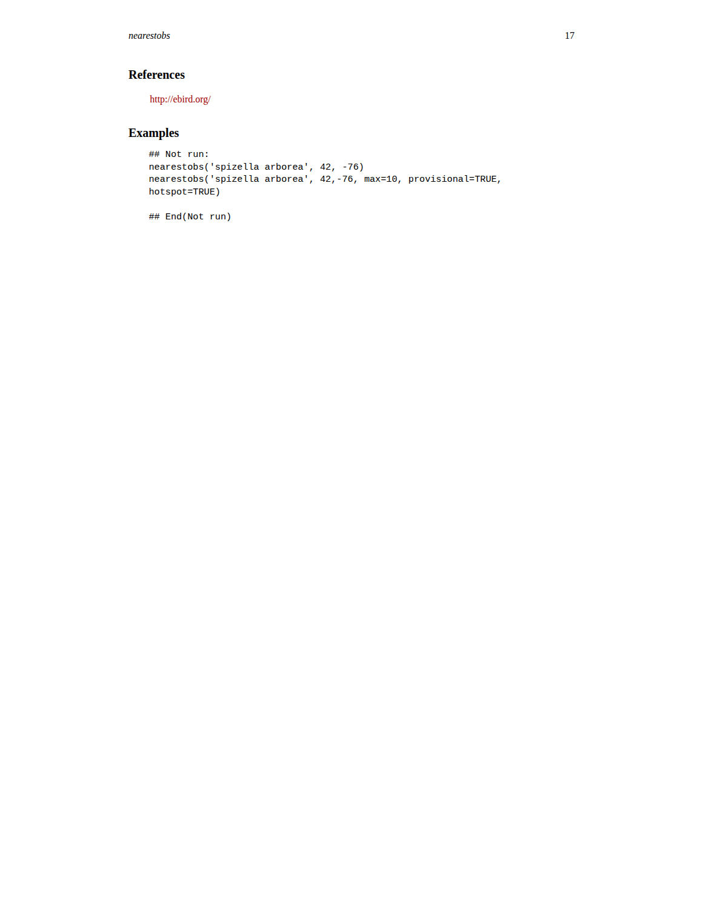nearestobs 17
References
http://ebird.org/
Examples
## Not run:
nearestobs('spizella arborea', 42, -76)
nearestobs('spizella arborea', 42,-76, max=10, provisional=TRUE, hotspot=TRUE)

## End(Not run)